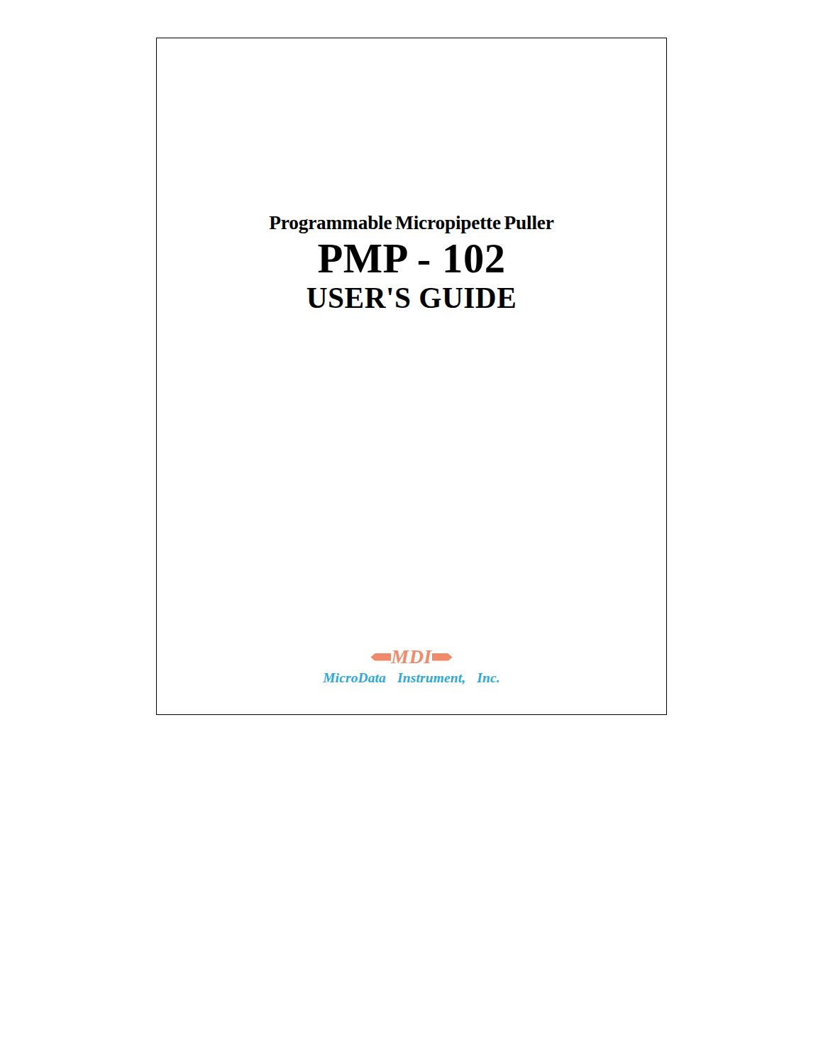Programmable Micropipette Puller
PMP - 102
USER'S GUIDE
MDI
MicroData Instrument, Inc.